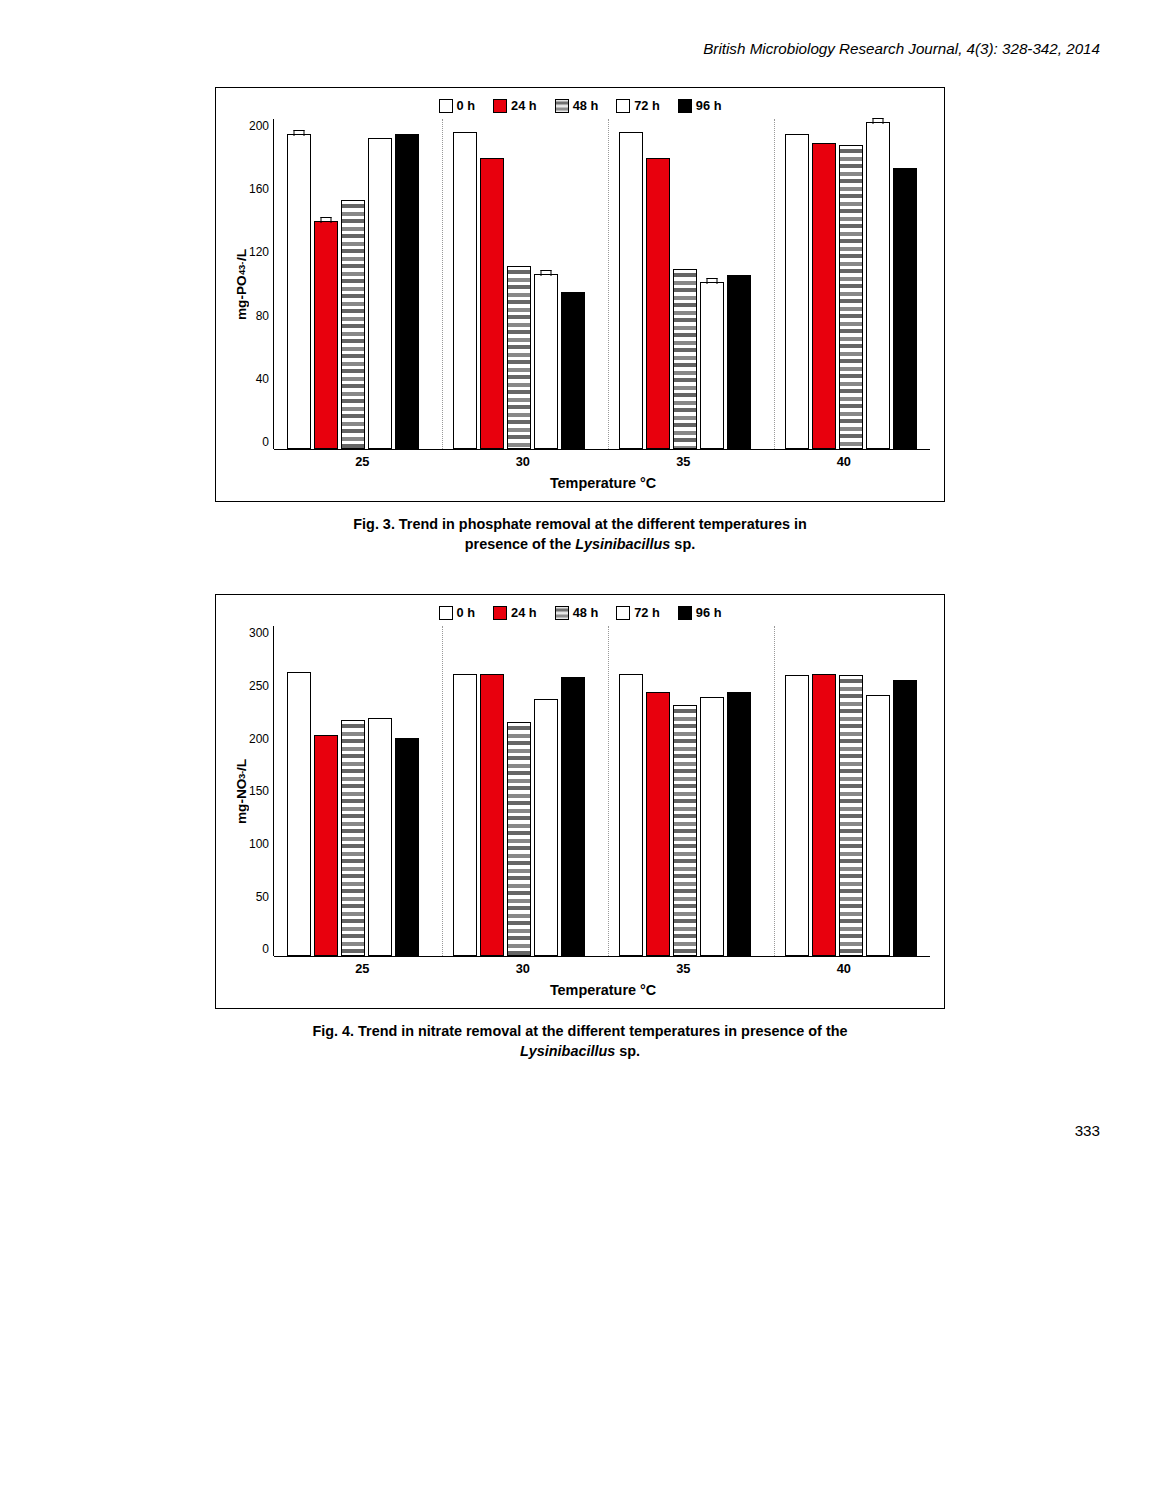British Microbiology Research Journal, 4(3): 328-342, 2014
0 h 24 h 48 h 72 h 96 h
mg-PO43-/L
200
160
120
80
40
0
25 30 35 40
Temperature °C
Fig. 3. Trend in phosphate removal at the different temperatures in
presence of the Lysinibacillus sp.
0 h 24 h 48 h 72 h 96 h
mg-NO3-/L
300
250
200
150
100
50
0
25 30 35 40
Temperature °C
Fig. 4. Trend in nitrate removal at the different temperatures in presence of the
Lysinibacillus sp.
333